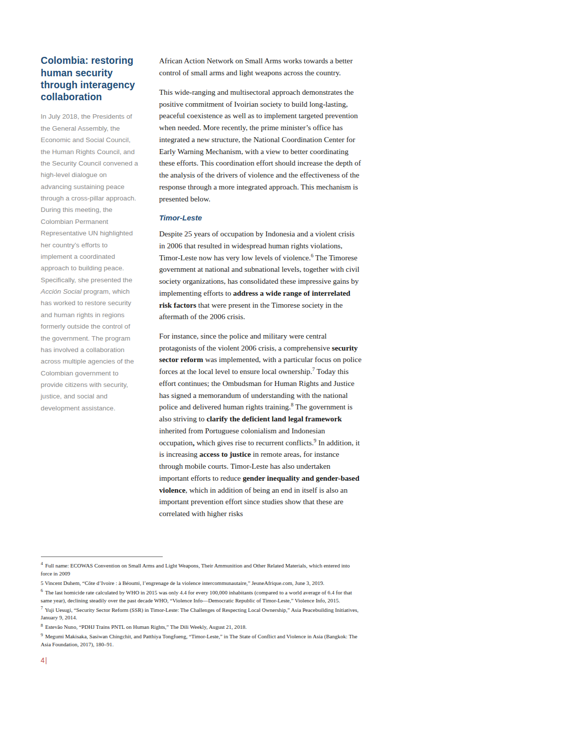Colombia: restoring human security through interagency collaboration
In July 2018, the Presidents of the General Assembly, the Economic and Social Council, the Human Rights Council, and the Security Council convened a high-level dialogue on advancing sustaining peace through a cross-pillar approach. During this meeting, the Colombian Permanent Representative UN highlighted her country’s efforts to implement a coordinated approach to building peace. Specifically, she presented the Acción Social program, which has worked to restore security and human rights in regions formerly outside the control of the government. The program has involved a collaboration across multiple agencies of the Colombian government to provide citizens with security, justice, and social and development assistance.
African Action Network on Small Arms works towards a better control of small arms and light weapons across the country.
This wide-ranging and multisectoral approach demonstrates the positive commitment of Ivoirian society to build long-lasting, peaceful coexistence as well as to implement targeted prevention when needed. More recently, the prime minister’s office has integrated a new structure, the National Coordination Center for Early Warning Mechanism, with a view to better coordinating these efforts. This coordination effort should increase the depth of the analysis of the drivers of violence and the effectiveness of the response through a more integrated approach. This mechanism is presented below.
Timor-Leste
Despite 25 years of occupation by Indonesia and a violent crisis in 2006 that resulted in widespread human rights violations, Timor-Leste now has very low levels of violence.6 The Timorese government at national and subnational levels, together with civil society organizations, has consolidated these impressive gains by implementing efforts to address a wide range of interrelated risk factors that were present in the Timorese society in the aftermath of the 2006 crisis.
For instance, since the police and military were central protagonists of the violent 2006 crisis, a comprehensive security sector reform was implemented, with a particular focus on police forces at the local level to ensure local ownership.7 Today this effort continues; the Ombudsman for Human Rights and Justice has signed a memorandum of understanding with the national police and delivered human rights training.8 The government is also striving to clarify the deficient land legal framework inherited from Portuguese colonialism and Indonesian occupation, which gives rise to recurrent conflicts.9 In addition, it is increasing access to justice in remote areas, for instance through mobile courts. Timor-Leste has also undertaken important efforts to reduce gender inequality and gender-based violence, which in addition of being an end in itself is also an important prevention effort since studies show that these are correlated with higher risks
4 Full name: ECOWAS Convention on Small Arms and Light Weapons, Their Ammunition and Other Related Materials, which entered into force in 2009
5 Vincent Duhem, “Côte d’Ivoire : à Béoumi, l’engrenage de la violence intercommunautaire,” JeuneAfrique.com, June 3, 2019.
6 The last homicide rate calculated by WHO in 2015 was only 4.4 for every 100,000 inhabitants (compared to a world average of 6.4 for that same year), declining steadily over the past decade WHO, “Violence Info—Democratic Republic of Timor-Leste,” Violence Info, 2015.
7 Yuji Uesugi, “Security Sector Reform (SSR) in Timor-Leste: The Challenges of Respecting Local Ownership,” Asia Peacebuilding Initiatives, January 9, 2014.
8 Estevão Nuno, “PDHJ Trains PNTL on Human Rights,” The Dili Weekly, August 21, 2018.
9 Megumi Makisaka, Sasiwan Chingchit, and Patthiya Tongfueng, “Timor-Leste,” in The State of Conflict and Violence in Asia (Bangkok: The Asia Foundation, 2017), 180–91.
4|